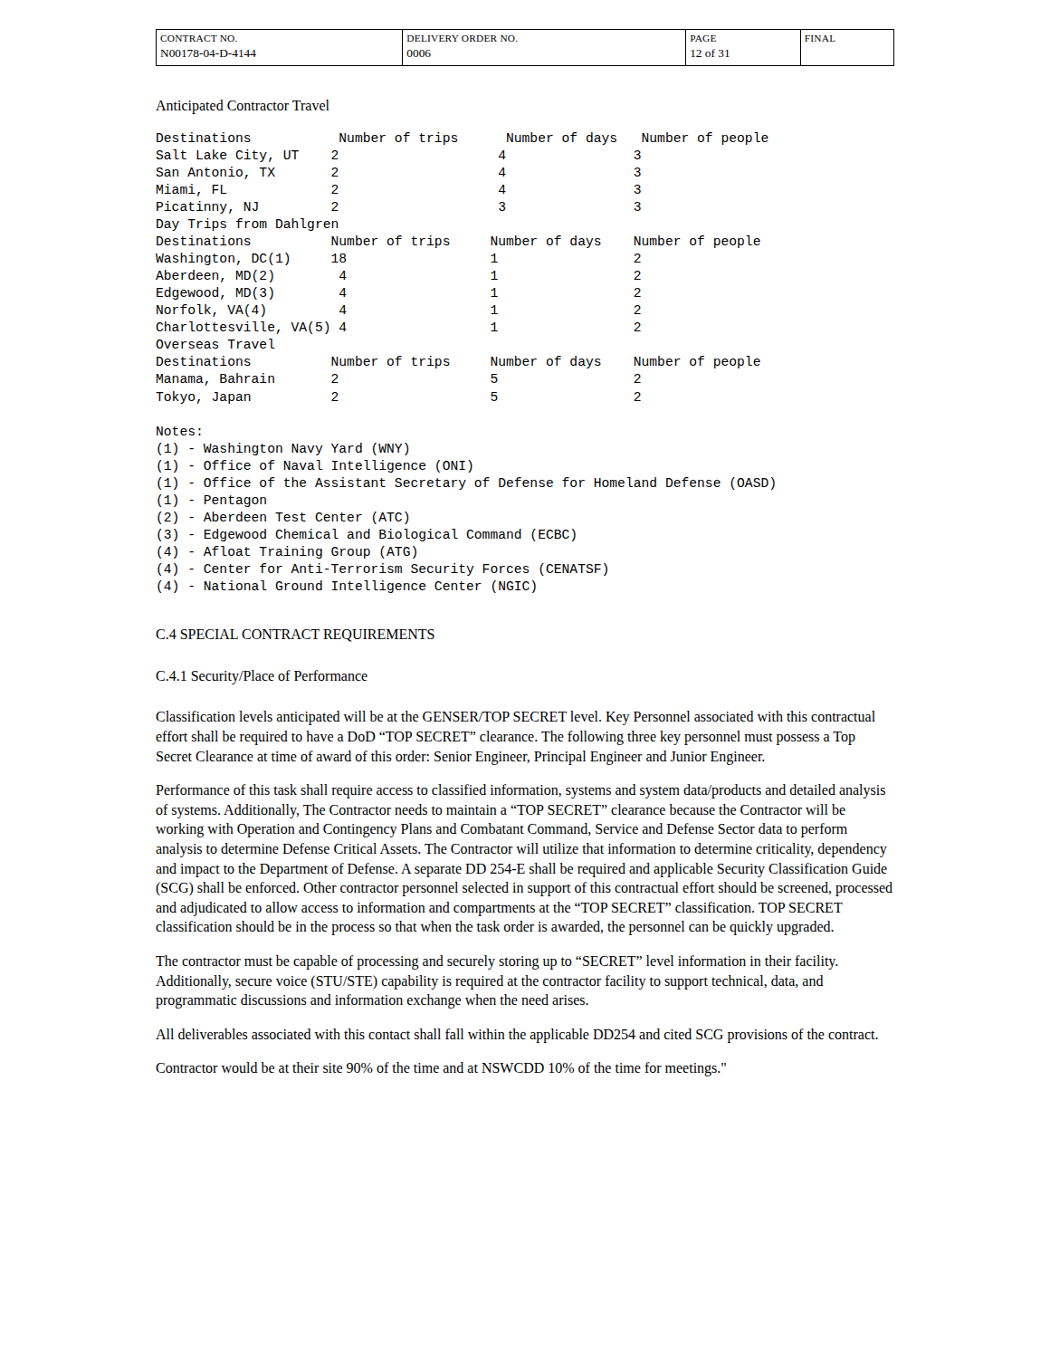| Contract No. N00178-04-D-4144 | Delivery Order No. 0006 | Page 12 of 31 | Final |
Anticipated Contractor Travel
Destinations Number of trips Number of days Number of people Salt Lake City, UT 2 4 3 San Antonio, TX 2 4 3 Miami, FL 2 4 3 Picatinny, NJ 2 3 3 Day Trips from Dahlgren Destinations Number of trips Number of days Number of people Washington, DC(1) 18 1 2 Aberdeen, MD(2) 4 1 2 Edgewood, MD(3) 4 1 2 Norfolk, VA(4) 4 1 2 Charlottesville, VA(5) 4 1 2 Overseas Travel Destinations Number of trips Number of days Number of people Manama, Bahrain 2 5 2 Tokyo, Japan 2 5 2 Notes: (1) - Washington Navy Yard (WNY) (1) - Office of Naval Intelligence (ONI) (1) - Office of the Assistant Secretary of Defense for Homeland Defense (OASD) (1) - Pentagon (2) - Aberdeen Test Center (ATC) (3) - Edgewood Chemical and Biological Command (ECBC) (4) - Afloat Training Group (ATG) (4) - Center for Anti-Terrorism Security Forces (CENATSF) (4) - National Ground Intelligence Center (NGIC)
C.4 SPECIAL CONTRACT REQUIREMENTS
C.4.1 Security/Place of Performance
Classification levels anticipated will be at the GENSER/TOP SECRET level. Key Personnel associated with this contractual effort shall be required to have a DoD “TOP SECRET” clearance. The following three key personnel must possess a Top Secret Clearance at time of award of this order: Senior Engineer, Principal Engineer and Junior Engineer.
Performance of this task shall require access to classified information, systems and system data/products and detailed analysis of systems. Additionally, The Contractor needs to maintain a “TOP SECRET” clearance because the Contractor will be working with Operation and Contingency Plans and Combatant Command, Service and Defense Sector data to perform analysis to determine Defense Critical Assets. The Contractor will utilize that information to determine criticality, dependency and impact to the Department of Defense. A separate DD 254-E shall be required and applicable Security Classification Guide (SCG) shall be enforced. Other contractor personnel selected in support of this contractual effort should be screened, processed and adjudicated to allow access to information and compartments at the “TOP SECRET” classification. TOP SECRET classification should be in the process so that when the task order is awarded, the personnel can be quickly upgraded.
The contractor must be capable of processing and securely storing up to “SECRET” level information in their facility. Additionally, secure voice (STU/STE) capability is required at the contractor facility to support technical, data, and programmatic discussions and information exchange when the need arises.
All deliverables associated with this contact shall fall within the applicable DD254 and cited SCG provisions of the contract.
Contractor would be at their site 90% of the time and at NSWCDD 10% of the time for meetings."